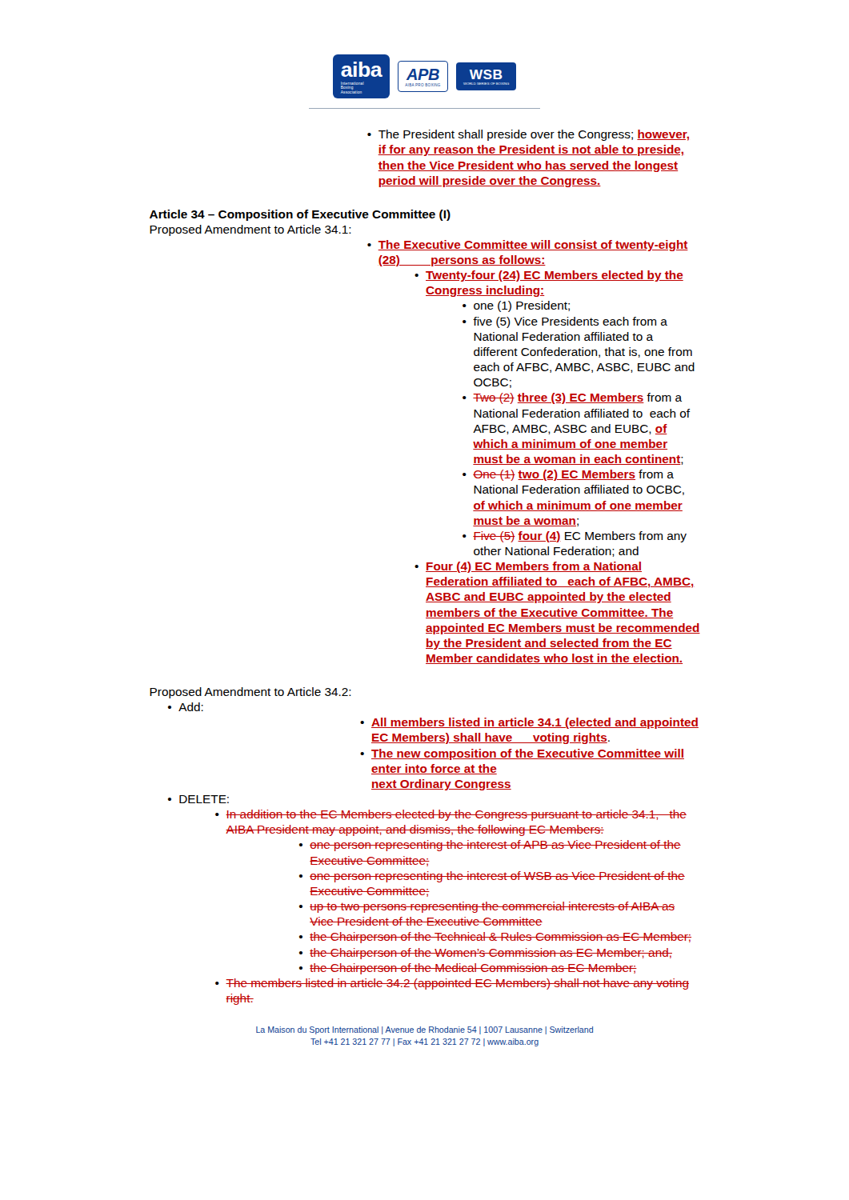aiba International
Boxing
Association APB AIBA PRO BOXING WSB WORLD SERIES OF BOXING
The President shall preside over the Congress; however, if for any reason the President is not able to preside, then the Vice President who has served the longest period will preside over the Congress.
Article 34 – Composition of Executive Committee (I)
Proposed Amendment to Article 34.1:
The Executive Committee will consist of twenty-eight (28) persons as follows:
Twenty-four (24) EC Members elected by the Congress including:
one (1) President;
five (5) Vice Presidents each from a National Federation affiliated to a different Confederation, that is, one from each of AFBC, AMBC, ASBC, EUBC and OCBC;
Two (2) three (3) EC Members from a National Federation affiliated to each of AFBC, AMBC, ASBC and EUBC, of which a minimum of one member must be a woman in each continent;
One (1) two (2) EC Members from a National Federation affiliated to OCBC, of which a minimum of one member must be a woman;
Five (5) four (4) EC Members from any other National Federation; and
Four (4) EC Members from a National Federation affiliated to each of AFBC, AMBC, ASBC and EUBC appointed by the elected members of the Executive Committee. The appointed EC Members must be recommended by the President and selected from the EC Member candidates who lost in the election.
Proposed Amendment to Article 34.2:
Add:
All members listed in article 34.1 (elected and appointed EC Members) shall have voting rights.
The new composition of the Executive Committee will enter into force at the
next Ordinary Congress
DELETE:
In addition to the EC Members elected by the Congress pursuant to article 34.1, the AIBA President may appoint, and dismiss, the following EC Members:
one person representing the interest of APB as Vice President of the Executive Committee;
one person representing the interest of WSB as Vice President of the Executive Committee;
up to two persons representing the commercial interests of AIBA as Vice President of the Executive Committee
the Chairperson of the Technical & Rules Commission as EC Member;
the Chairperson of the Women’s Commission as EC Member; and,
the Chairperson of the Medical Commission as EC Member;
The members listed in article 34.2 (appointed EC Members) shall not have any voting right.
La Maison du Sport International | Avenue de Rhodanie 54 | 1007 Lausanne | Switzerland
Tel +41 21 321 27 77 | Fax +41 21 321 27 72 | www.aiba.org